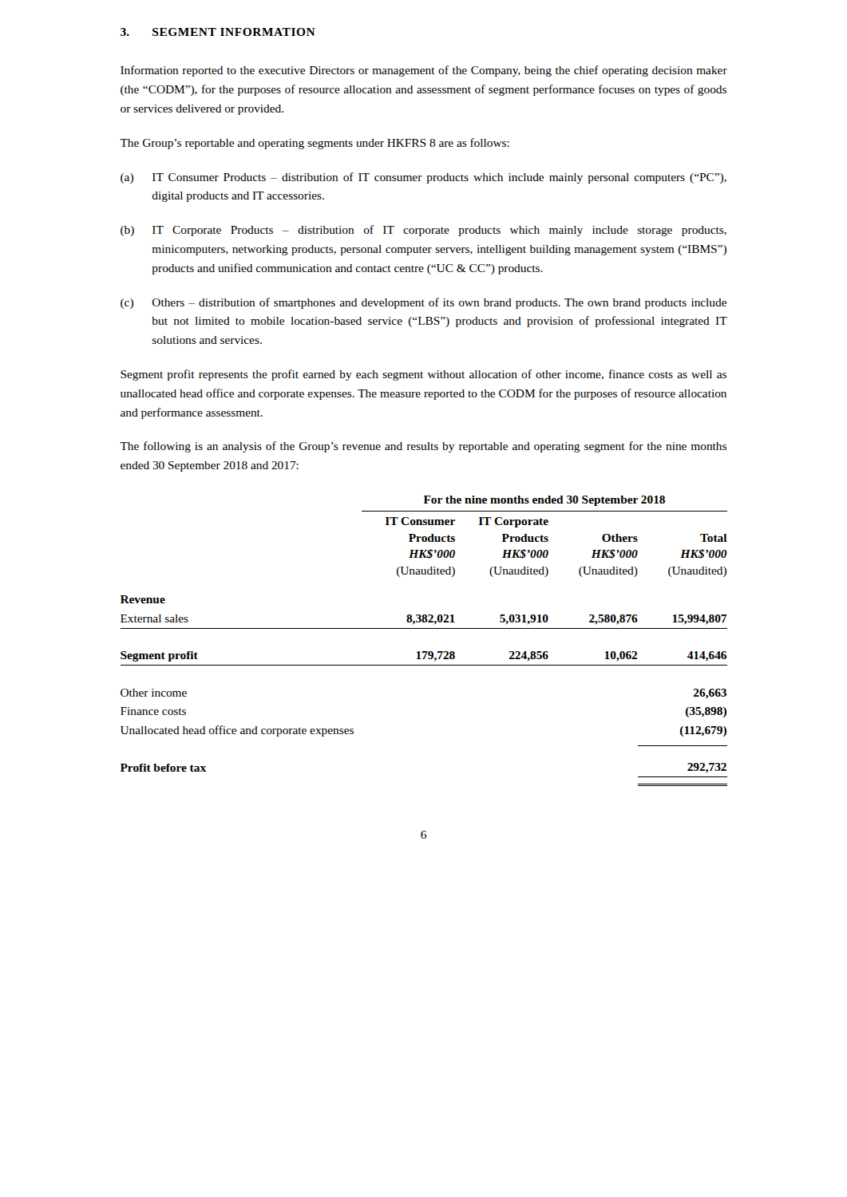3.
SEGMENT INFORMATION
Information reported to the executive Directors or management of the Company, being the chief operating decision maker (the “CODM”), for the purposes of resource allocation and assessment of segment performance focuses on types of goods or services delivered or provided.
The Group’s reportable and operating segments under HKFRS 8 are as follows:
(a)
IT Consumer Products – distribution of IT consumer products which include mainly personal computers (“PC”), digital products and IT accessories.
(b)
IT Corporate Products – distribution of IT corporate products which mainly include storage products, minicomputers, networking products, personal computer servers, intelligent building management system (“IBMS”) products and unified communication and contact centre (“UC & CC”) products.
(c)
Others – distribution of smartphones and development of its own brand products. The own brand products include but not limited to mobile location-based service (“LBS”) products and provision of professional integrated IT solutions and services.
Segment profit represents the profit earned by each segment without allocation of other income, finance costs as well as unallocated head office and corporate expenses. The measure reported to the CODM for the purposes of resource allocation and performance assessment.
The following is an analysis of the Group’s revenue and results by reportable and operating segment for the nine months ended 30 September 2018 and 2017:
| | For the nine months ended 30 September 2018 |
| | IT Consumer | IT Corporate | | |
| | Products | Products | Others | Total |
| | HK$’000 | HK$’000 | HK$’000 | HK$’000 |
| | (Unaudited) | (Unaudited) | (Unaudited) | (Unaudited) |
| Revenue | | | | |
| External sales | 8,382,021 | 5,031,910 | 2,580,876 | 15,994,807 |
| Segment profit | 179,728 | 224,856 | 10,062 | 414,646 |
| Other income | | | | 26,663 |
| Finance costs | | | | (35,898) |
| Unallocated head office and corporate expenses | | | | (112,679) |
| Profit before tax | | | | 292,732 |
6